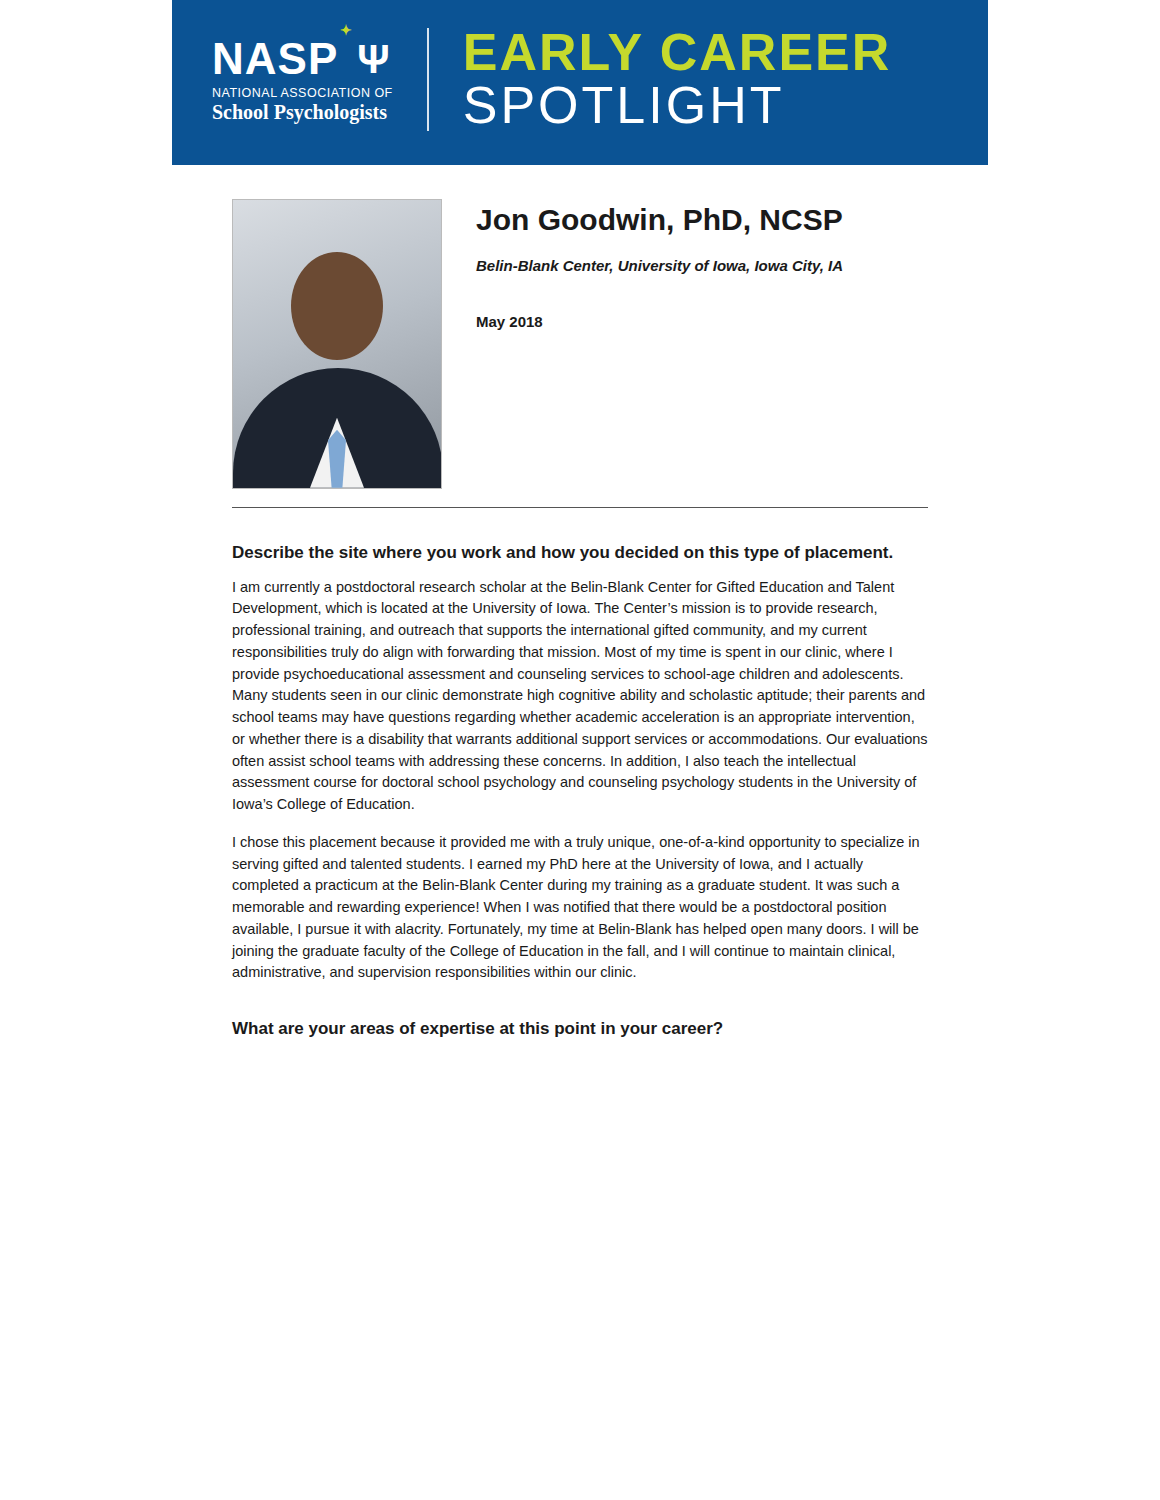NASP✦Ψ
National Association of
School Psychologists
Early Career
Spotlight
Jon Goodwin, PhD, NCSP
Belin-Blank Center, University of Iowa, Iowa City, IA
May 2018
Describe the site where you work and how you decided on this type of placement.
I am currently a postdoctoral research scholar at the Belin-Blank Center for Gifted Education and Talent Development, which is located at the University of Iowa. The Center’s mission is to provide research, professional training, and outreach that supports the international gifted community, and my current responsibilities truly do align with forwarding that mission. Most of my time is spent in our clinic, where I provide psychoeducational assessment and counseling services to school-age children and adolescents. Many students seen in our clinic demonstrate high cognitive ability and scholastic aptitude; their parents and school teams may have questions regarding whether academic acceleration is an appropriate intervention, or whether there is a disability that warrants additional support services or accommodations. Our evaluations often assist school teams with addressing these concerns. In addition, I also teach the intellectual assessment course for doctoral school psychology and counseling psychology students in the University of Iowa’s College of Education.
I chose this placement because it provided me with a truly unique, one-of-a-kind opportunity to specialize in serving gifted and talented students. I earned my PhD here at the University of Iowa, and I actually completed a practicum at the Belin-Blank Center during my training as a graduate student. It was such a memorable and rewarding experience! When I was notified that there would be a postdoctoral position available, I pursue it with alacrity. Fortunately, my time at Belin-Blank has helped open many doors. I will be joining the graduate faculty of the College of Education in the fall, and I will continue to maintain clinical, administrative, and supervision responsibilities within our clinic.
What are your areas of expertise at this point in your career?